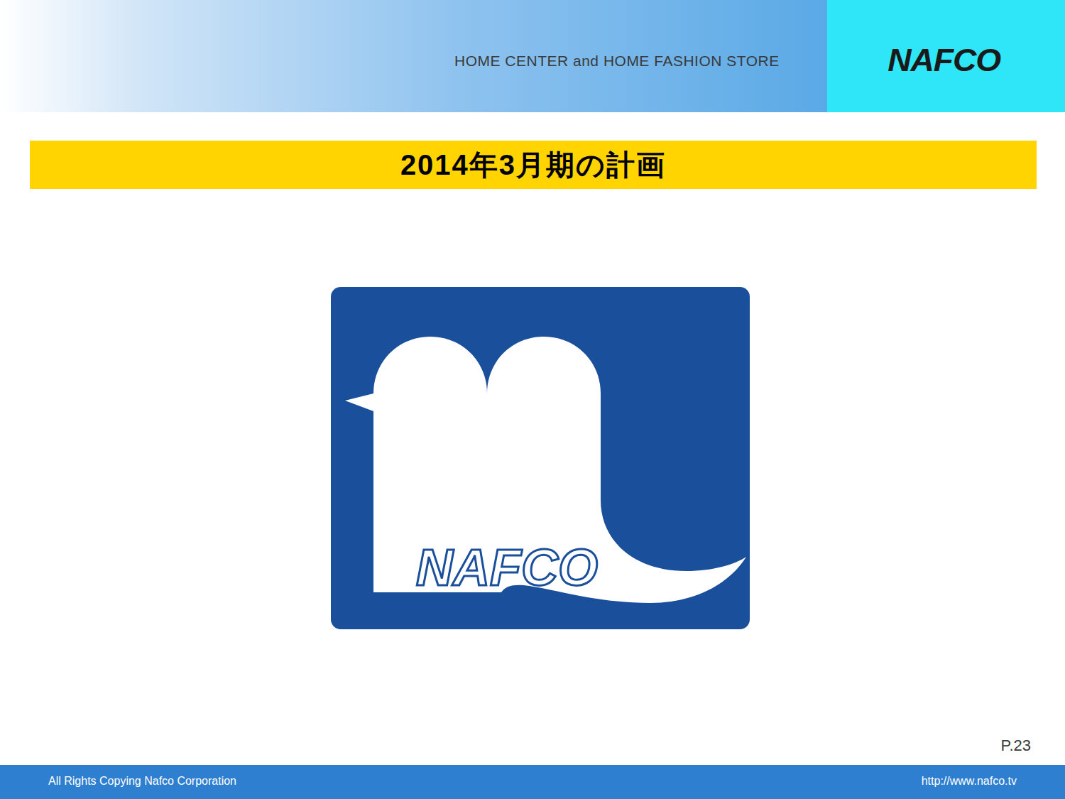HOME CENTER and HOME FASHION STORE
NAFCO
2014年3月期の計画
NAFCO
P.23
All Rights Copying Nafco Corporation
http://www.nafco.tv